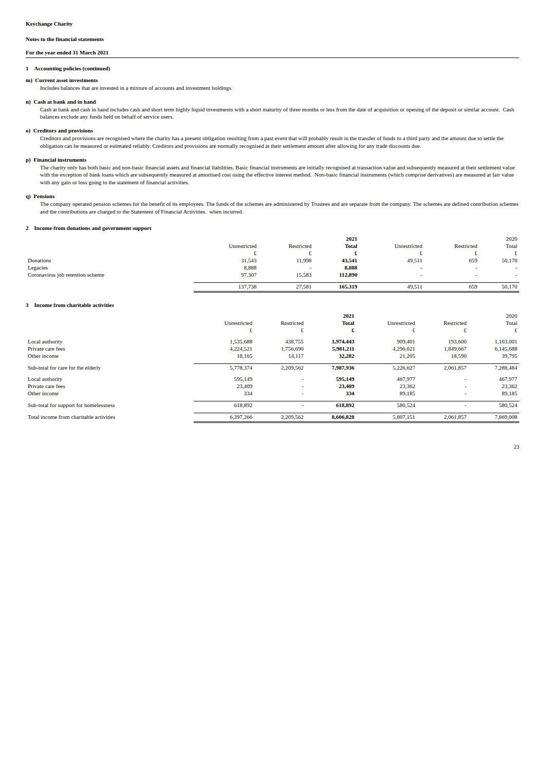Keychange Charity
Notes to the financial statements
For the year ended 31 March 2021
1 Accounting policies (continued)
m) Current asset investments
Includes balances that are invested in a mixture of accounts and investment holdings.
n) Cash at bank and in hand
Cash at bank and cash in hand includes cash and short term highly liquid investments with a short maturity of three months or less from the date of acquisition or opening of the deposit or similar account. Cash balances exclude any funds held on behalf of service users.
o) Creditors and provisions
Creditors and provisions are recognised where the charity has a present obligation resulting from a past event that will probably result in the transfer of funds to a third party and the amount due to settle the obligation can be measured or estimated reliably. Creditors and provisions are normally recognised at their settlement amount after allowing for any trade discounts due.
p) Financial instruments
The charity only has both basic and non-basic financial assets and financial liabilities. Basic financial instruments are initially recognised at transaction value and subsequently measured at their settlement value with the exception of bank loans which are subsequently measured at amortised cost using the effective interest method. Non-basic financial instruments (which comprise derivatives) are measured at fair value with any gain or loss going to the statement of financial activities.
q) Pensions
The company operated pension schemes for the benefit of its employees. The funds of the schemes are administered by Trustees and are separate from the company. The schemes are defined contribution schemes and the contributions are charged to the Statement of Financial Activities. when incurred.
2 Income from donations and government support
| | | | 2021 | | | 2020 |
| | Unrestricted | Restricted | Total | Unrestricted | Restricted | Total |
| | £ | £ | £ | £ | £ | £ |
| Donations | 31,543 | 11,998 | 43,541 | 49,511 | 659 | 50,170 |
| Legacies | 8,888 | - | 8,888 | - | - | - |
| Coronavirus job retention scheme | 97,307 | 15,583 | 112,890 | - | - | - |
| | 137,738 | 27,581 | 165,319 | 49,511 | 659 | 50,170 |
3 Income from charitable activities
| | | | 2021 | | | 2020 |
| | Unrestricted | Restricted | Total | Unrestricted | Restricted | Total |
| | £ | £ | £ | £ | £ | £ |
| Local authority | 1,535,688 | 438,755 | 1,974,443 | 909,401 | 193,600 | 1,103,001 |
| Private care fees | 4,224,521 | 1,756,690 | 5,981,211 | 4,296,021 | 1,849,667 | 6,145,688 |
| Other income | 18,165 | 14,117 | 32,282 | 21,205 | 18,590 | 39,795 |
| Sub-total for care for the elderly | 5,778,374 | 2,209,562 | 7,987,936 | 5,226,627 | 2,061,857 | 7,288,484 |
| Local authority | 595,149 | - | 595,149 | 467,977 | - | 467,977 |
| Private care fees | 23,409 | - | 23,409 | 23,362 | - | 23,362 |
| Other income | 334 | - | 334 | 89,185 | - | 89,185 |
| Sub-total for support for homelessness | 618,892 | - | 618,892 | 580,524 | - | 580,524 |
| Total income from charitable activities | 6,397,266 | 2,209,562 | 8,606,828 | 5,807,151 | 2,061,857 | 7,869,008 |
23